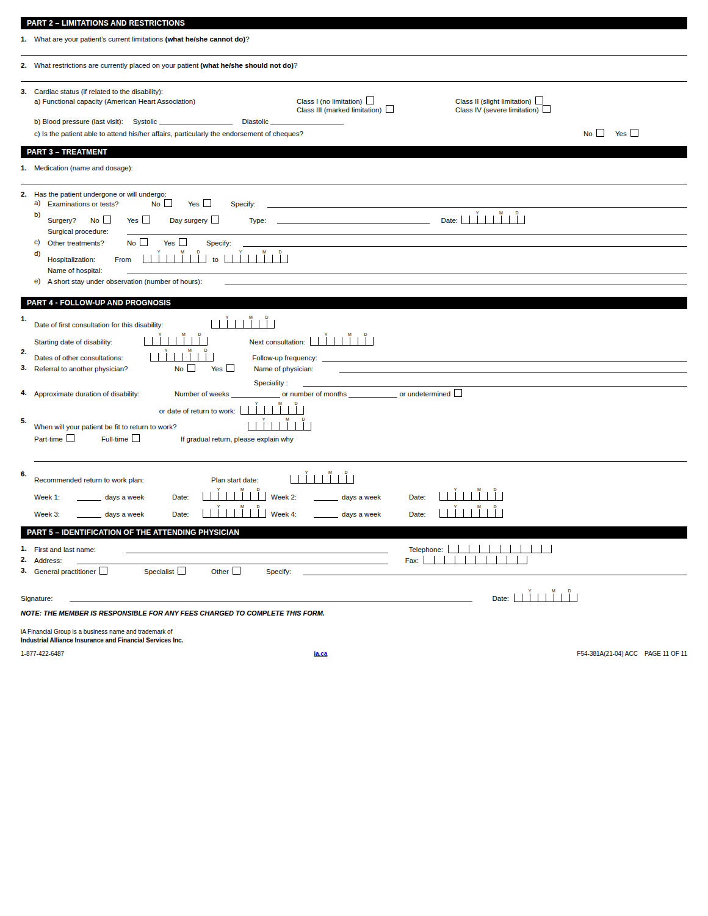PART 2 – LIMITATIONS AND RESTRICTIONS
1.
What are your patient’s current limitations (what he/she cannot do)?
2.
What restrictions are currently placed on your patient (what he/she should not do)?
3.
Cardiac status (if related to the disability):
a) Functional capacity (American Heart Association)
Class I (no limitation)
Class II (slight limitation)
Class III (marked limitation)
Class IV (severe limitation)
b) Blood pressure (last visit): Systolic Diastolic
c) Is the patient able to attend his/her affairs, particularly the endorsement of cheques?
No Yes
PART 3 – TREATMENT
1.
Medication (name and dosage):
2.
Has the patient undergone or will undergo:
a)
Examinations or tests?
No
Yes
Specify:
b)
Surgery?
No
Yes
Day surgery
Type:
Date:
YMD
Surgical procedure:
c)
Other treatments?
No
Yes
Specify:
d)
Hospitalization:
From
YMD
to
YMD
Name of hospital:
e)
A short stay under observation (number of hours):
PART 4 - FOLLOW-UP AND PROGNOSIS
1.
Date of first consultation for this disability:
YMD
Starting date of disability:
YMD
Next consultation:
YMD
2.
Dates of other consultations:
YMD
Follow-up frequency:
3.
Referral to another physician?
No
Yes
Name of physician:
Speciality :
4.
Approximate duration of disability:
Number of weeks or number of months or undetermined
or date of return to work:
YMD
5.
When will your patient be fit to return to work?
YMD
Part-time
Full-time
If gradual return, please explain why
6.
Recommended return to work plan:
Plan start date:
YMD
Week 1:
days a week
Date:
YMD
Week 2:
days a week
Date:
YMD
Week 3:
days a week
Date:
YMD
Week 4:
days a week
Date:
YMD
PART 5 – IDENTIFICATION OF THE ATTENDING PHYSICIAN
1.
First and last name:
Telephone:
2.
Address:
Fax:
3.
General practitioner
Specialist
Other
Specify:
Signature:
Date:
YMD
NOTE: THE MEMBER IS RESPONSIBLE FOR ANY FEES CHARGED TO COMPLETE THIS FORM.
iA Financial Group is a business name and trademark of
Industrial Alliance Insurance and Financial Services Inc.
1-877-422-6487
ia.ca
F54-381A(21-04) ACC PAGE 11 OF 11